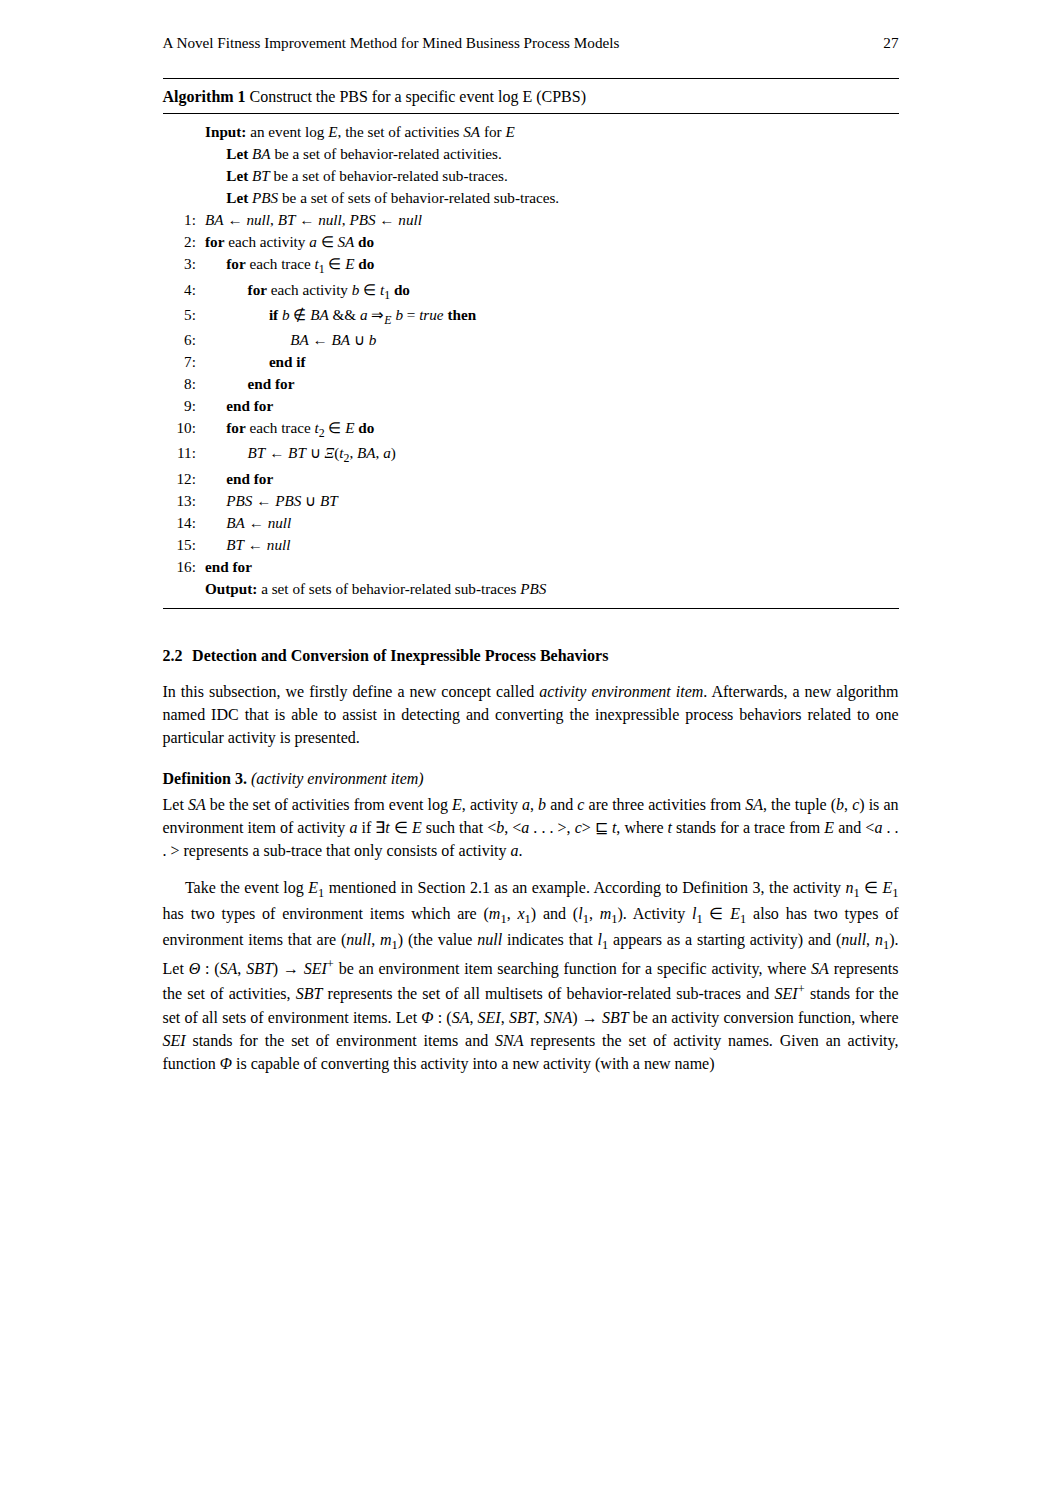A Novel Fitness Improvement Method for Mined Business Process Models 27
Algorithm 1 Construct the PBS for a specific event log E (CPBS)
Input: an event log E, the set of activities SA for E
Let BA be a set of behavior-related activities.
Let BT be a set of behavior-related sub-traces.
Let PBS be a set of sets of behavior-related sub-traces.
1: BA ← null, BT ← null, PBS ← null
2: for each activity a ∈ SA do
3: for each trace t1 ∈ E do
4: for each activity b ∈ t1 do
5: if b ∉ BA && a ⇒E b = true then
6: BA ← BA ∪ b
7: end if
8: end for
9: end for
10: for each trace t2 ∈ E do
11: BT ← BT ∪ Ξ(t2, BA, a)
12: end for
13: PBS ← PBS ∪ BT
14: BA ← null
15: BT ← null
16: end for
Output: a set of sets of behavior-related sub-traces PBS
2.2 Detection and Conversion of Inexpressible Process Behaviors
In this subsection, we firstly define a new concept called activity environment item. Afterwards, a new algorithm named IDC that is able to assist in detecting and converting the inexpressible process behaviors related to one particular activity is presented.
Definition 3. (activity environment item)
Let SA be the set of activities from event log E, activity a, b and c are three activities from SA, the tuple (b, c) is an environment item of activity a if ∃t ∈ E such that <b, <a . . . >, c> ⊑ t, where t stands for a trace from E and <a . . . > represents a sub-trace that only consists of activity a.
Take the event log E1 mentioned in Section 2.1 as an example. According to Definition 3, the activity n1 ∈ E1 has two types of environment items which are (m1, x1) and (l1, m1). Activity l1 ∈ E1 also has two types of environment items that are (null, m1) (the value null indicates that l1 appears as a starting activity) and (null, n1). Let Θ : (SA, SBT) → SEI+ be an environment item searching function for a specific activity, where SA represents the set of activities, SBT represents the set of all multisets of behavior-related sub-traces and SEI+ stands for the set of all sets of environment items. Let Φ : (SA, SEI, SBT, SNA) → SBT be an activity conversion function, where SEI stands for the set of environment items and SNA represents the set of activity names. Given an activity, function Φ is capable of converting this activity into a new activity (with a new name)